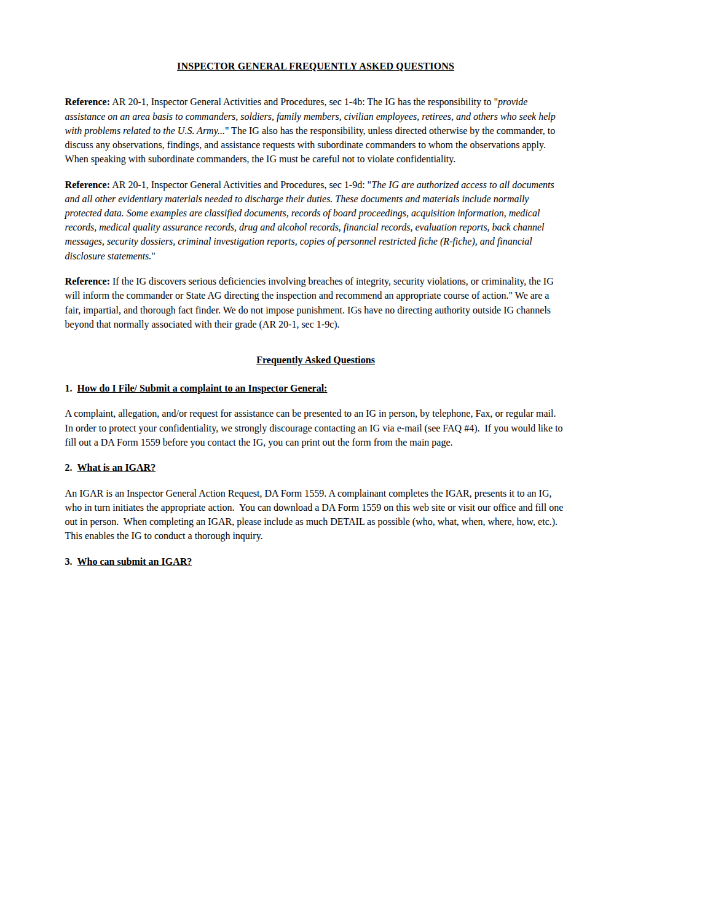INSPECTOR GENERAL FREQUENTLY ASKED QUESTIONS
Reference: AR 20-1, Inspector General Activities and Procedures, sec 1-4b: The IG has the responsibility to "provide assistance on an area basis to commanders, soldiers, family members, civilian employees, retirees, and others who seek help with problems related to the U.S. Army..." The IG also has the responsibility, unless directed otherwise by the commander, to discuss any observations, findings, and assistance requests with subordinate commanders to whom the observations apply. When speaking with subordinate commanders, the IG must be careful not to violate confidentiality.
Reference: AR 20-1, Inspector General Activities and Procedures, sec 1-9d: "The IG are authorized access to all documents and all other evidentiary materials needed to discharge their duties. These documents and materials include normally protected data. Some examples are classified documents, records of board proceedings, acquisition information, medical records, medical quality assurance records, drug and alcohol records, financial records, evaluation reports, back channel messages, security dossiers, criminal investigation reports, copies of personnel restricted fiche (R-fiche), and financial disclosure statements."
Reference: If the IG discovers serious deficiencies involving breaches of integrity, security violations, or criminality, the IG will inform the commander or State AG directing the inspection and recommend an appropriate course of action." We are a fair, impartial, and thorough fact finder. We do not impose punishment. IGs have no directing authority outside IG channels beyond that normally associated with their grade (AR 20-1, sec 1-9c).
Frequently Asked Questions
1. How do I File/ Submit a complaint to an Inspector General:
A complaint, allegation, and/or request for assistance can be presented to an IG in person, by telephone, Fax, or regular mail. In order to protect your confidentiality, we strongly discourage contacting an IG via e-mail (see FAQ #4). If you would like to fill out a DA Form 1559 before you contact the IG, you can print out the form from the main page.
2. What is an IGAR?
An IGAR is an Inspector General Action Request, DA Form 1559. A complainant completes the IGAR, presents it to an IG, who in turn initiates the appropriate action. You can download a DA Form 1559 on this web site or visit our office and fill one out in person. When completing an IGAR, please include as much DETAIL as possible (who, what, when, where, how, etc.). This enables the IG to conduct a thorough inquiry.
3. Who can submit an IGAR?